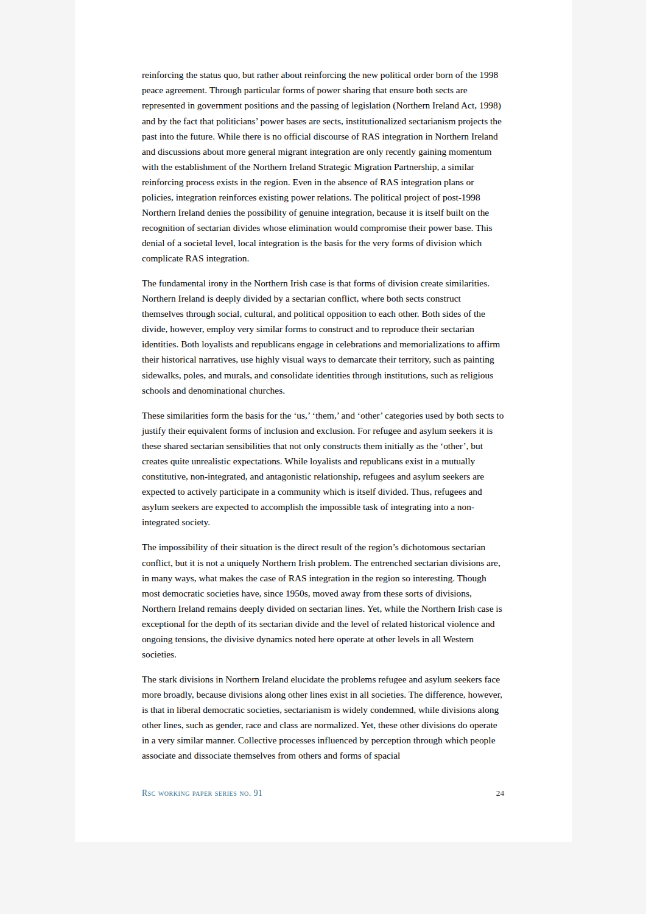reinforcing the status quo, but rather about reinforcing the new political order born of the 1998 peace agreement. Through particular forms of power sharing that ensure both sects are represented in government positions and the passing of legislation (Northern Ireland Act, 1998) and by the fact that politicians’ power bases are sects, institutionalized sectarianism projects the past into the future. While there is no official discourse of RAS integration in Northern Ireland and discussions about more general migrant integration are only recently gaining momentum with the establishment of the Northern Ireland Strategic Migration Partnership, a similar reinforcing process exists in the region. Even in the absence of RAS integration plans or policies, integration reinforces existing power relations. The political project of post-1998 Northern Ireland denies the possibility of genuine integration, because it is itself built on the recognition of sectarian divides whose elimination would compromise their power base. This denial of a societal level, local integration is the basis for the very forms of division which complicate RAS integration.
The fundamental irony in the Northern Irish case is that forms of division create similarities. Northern Ireland is deeply divided by a sectarian conflict, where both sects construct themselves through social, cultural, and political opposition to each other. Both sides of the divide, however, employ very similar forms to construct and to reproduce their sectarian identities. Both loyalists and republicans engage in celebrations and memorializations to affirm their historical narratives, use highly visual ways to demarcate their territory, such as painting sidewalks, poles, and murals, and consolidate identities through institutions, such as religious schools and denominational churches.
These similarities form the basis for the ‘us,’ ‘them,’ and ‘other’ categories used by both sects to justify their equivalent forms of inclusion and exclusion. For refugee and asylum seekers it is these shared sectarian sensibilities that not only constructs them initially as the ‘other’, but creates quite unrealistic expectations. While loyalists and republicans exist in a mutually constitutive, non-integrated, and antagonistic relationship, refugees and asylum seekers are expected to actively participate in a community which is itself divided. Thus, refugees and asylum seekers are expected to accomplish the impossible task of integrating into a non-integrated society.
The impossibility of their situation is the direct result of the region’s dichotomous sectarian conflict, but it is not a uniquely Northern Irish problem. The entrenched sectarian divisions are, in many ways, what makes the case of RAS integration in the region so interesting. Though most democratic societies have, since 1950s, moved away from these sorts of divisions, Northern Ireland remains deeply divided on sectarian lines. Yet, while the Northern Irish case is exceptional for the depth of its sectarian divide and the level of related historical violence and ongoing tensions, the divisive dynamics noted here operate at other levels in all Western societies.
The stark divisions in Northern Ireland elucidate the problems refugee and asylum seekers face more broadly, because divisions along other lines exist in all societies. The difference, however, is that in liberal democratic societies, sectarianism is widely condemned, while divisions along other lines, such as gender, race and class are normalized. Yet, these other divisions do operate in a very similar manner. Collective processes influenced by perception through which people associate and dissociate themselves from others and forms of spacial
RSC WORKING PAPER SERIES NO. 91
24